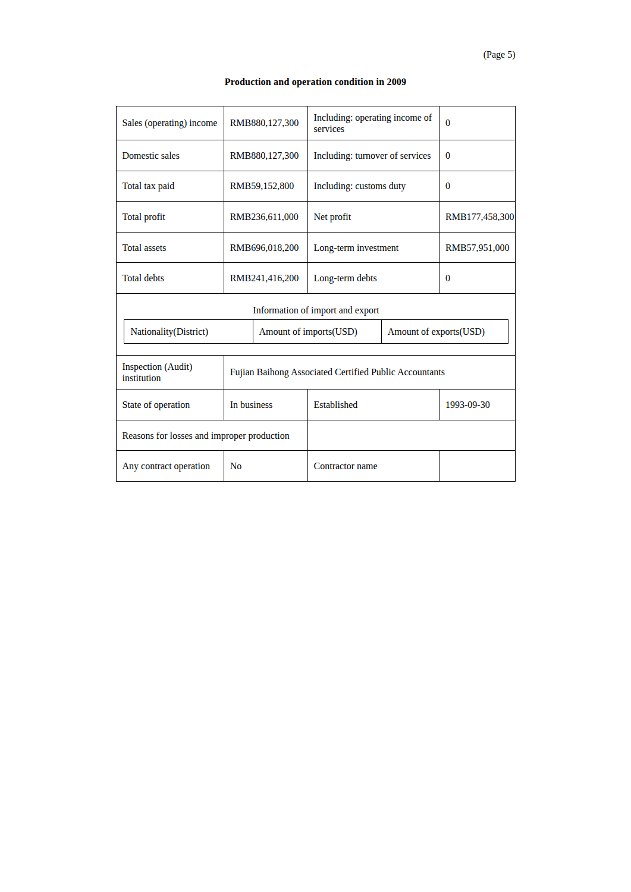(Page 5)
Production and operation condition in 2009
| Sales (operating) income | RMB880,127,300 | Including: operating income of services | 0 |
| Domestic sales | RMB880,127,300 | Including: turnover of services | 0 |
| Total tax paid | RMB59,152,800 | Including: customs duty | 0 |
| Total profit | RMB236,611,000 | Net profit | RMB177,458,300 |
| Total assets | RMB696,018,200 | Long-term investment | RMB57,951,000 |
| Total debts | RMB241,416,200 | Long-term debts | 0 |
| Information of import and export / Nationality(District) / Amount of imports(USD) / Amount of exports(USD) / |
| Inspection (Audit) institution | Fujian Baihong Associated Certified Public Accountants |
| State of operation | In business | Established | 1993-09-30 |
| Reasons for losses and improper production | |
| Any contract operation | No | Contractor name | |